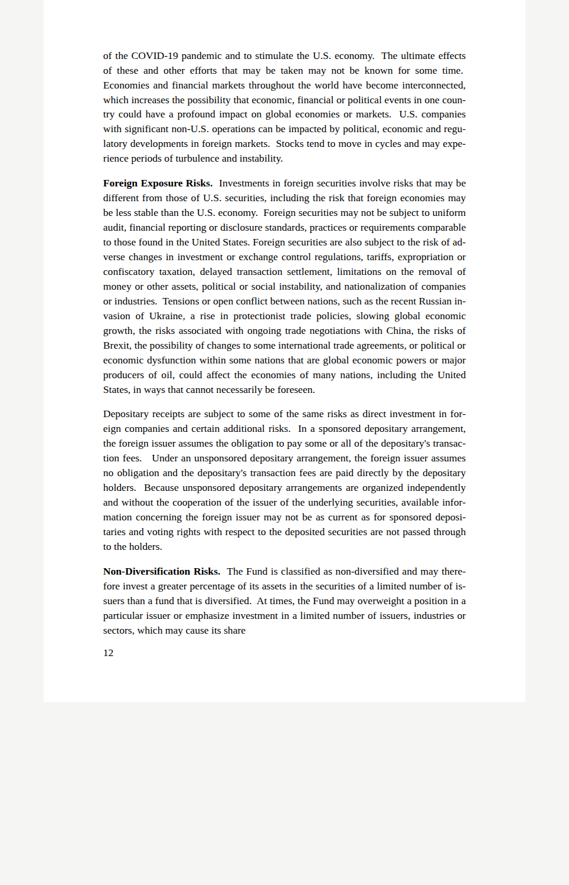of the COVID-19 pandemic and to stimulate the U.S. economy. The ultimate effects of these and other efforts that may be taken may not be known for some time. Economies and financial markets throughout the world have become interconnected, which increases the possibility that economic, financial or political events in one country could have a profound impact on global economies or markets. U.S. companies with significant non-U.S. operations can be impacted by political, economic and regulatory developments in foreign markets. Stocks tend to move in cycles and may experience periods of turbulence and instability.
Foreign Exposure Risks. Investments in foreign securities involve risks that may be different from those of U.S. securities, including the risk that foreign economies may be less stable than the U.S. economy. Foreign securities may not be subject to uniform audit, financial reporting or disclosure standards, practices or requirements comparable to those found in the United States. Foreign securities are also subject to the risk of adverse changes in investment or exchange control regulations, tariffs, expropriation or confiscatory taxation, delayed transaction settlement, limitations on the removal of money or other assets, political or social instability, and nationalization of companies or industries. Tensions or open conflict between nations, such as the recent Russian invasion of Ukraine, a rise in protectionist trade policies, slowing global economic growth, the risks associated with ongoing trade negotiations with China, the risks of Brexit, the possibility of changes to some international trade agreements, or political or economic dysfunction within some nations that are global economic powers or major producers of oil, could affect the economies of many nations, including the United States, in ways that cannot necessarily be foreseen.
Depositary receipts are subject to some of the same risks as direct investment in foreign companies and certain additional risks. In a sponsored depositary arrangement, the foreign issuer assumes the obligation to pay some or all of the depositary's transaction fees. Under an unsponsored depositary arrangement, the foreign issuer assumes no obligation and the depositary's transaction fees are paid directly by the depositary holders. Because unsponsored depositary arrangements are organized independently and without the cooperation of the issuer of the underlying securities, available information concerning the foreign issuer may not be as current as for sponsored depositaries and voting rights with respect to the deposited securities are not passed through to the holders.
Non-Diversification Risks. The Fund is classified as non-diversified and may therefore invest a greater percentage of its assets in the securities of a limited number of issuers than a fund that is diversified. At times, the Fund may overweight a position in a particular issuer or emphasize investment in a limited number of issuers, industries or sectors, which may cause its share
12